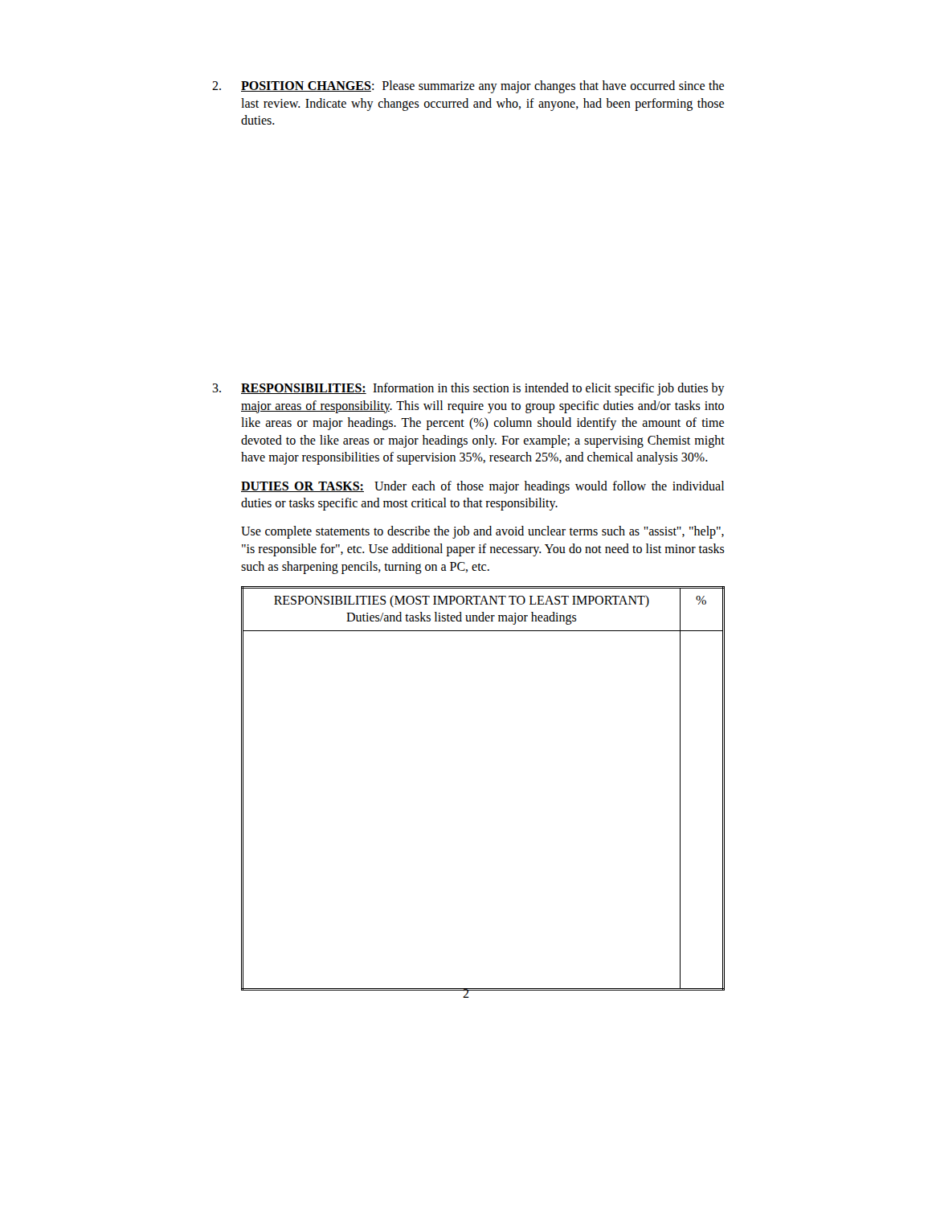2.
POSITION CHANGES: Please summarize any major changes that have occurred since the last review. Indicate why changes occurred and who, if anyone, had been performing those duties.
3.
RESPONSIBILITIES: Information in this section is intended to elicit specific job duties by major areas of responsibility. This will require you to group specific duties and/or tasks into like areas or major headings. The percent (%) column should identify the amount of time devoted to the like areas or major headings only. For example; a supervising Chemist might have major responsibilities of supervision 35%, research 25%, and chemical analysis 30%.
DUTIES OR TASKS: Under each of those major headings would follow the individual duties or tasks specific and most critical to that responsibility.
Use complete statements to describe the job and avoid unclear terms such as "assist", "help", "is responsible for", etc. Use additional paper if necessary. You do not need to list minor tasks such as sharpening pencils, turning on a PC, etc.
| RESPONSIBILITIES (MOST IMPORTANT TO LEAST IMPORTANT) Duties/and tasks listed under major headings | % |
| --- | --- |
2